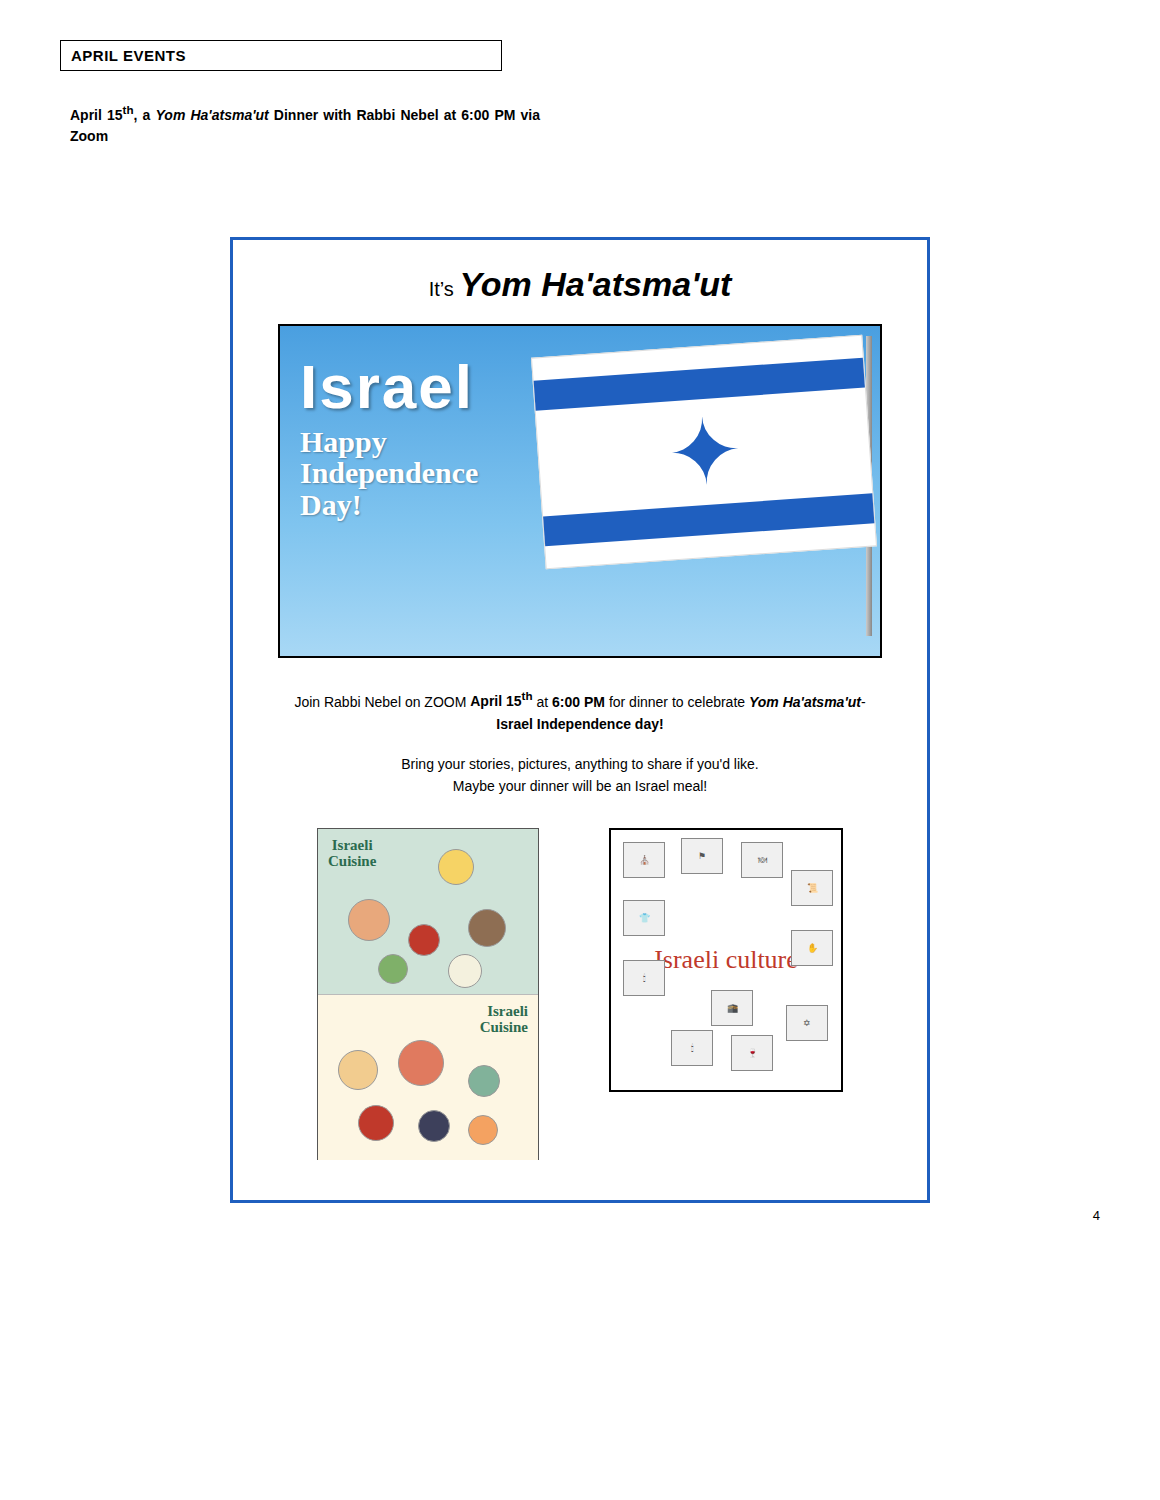APRIL EVENTS
April 15th, a Yom Ha'atsma'ut Dinner with Rabbi Nebel at 6:00 PM via Zoom
It’s Yom Ha'atsma'ut
Israel
Happy
Independence
Day!
✦
Join Rabbi Nebel on ZOOM April 15th at 6:00 PM for dinner to celebrate Yom Ha'atsma'ut-Israel Independence day!
Bring your stories, pictures, anything to share if you'd like.
Maybe your dinner will be an Israel meal!
Israeli
Cuisine
Israeli
Cuisine
Israeli culture
⛪
⚑
🍽
📜
👕
✋
🕯
🕯
🍷
✡
🕋
4